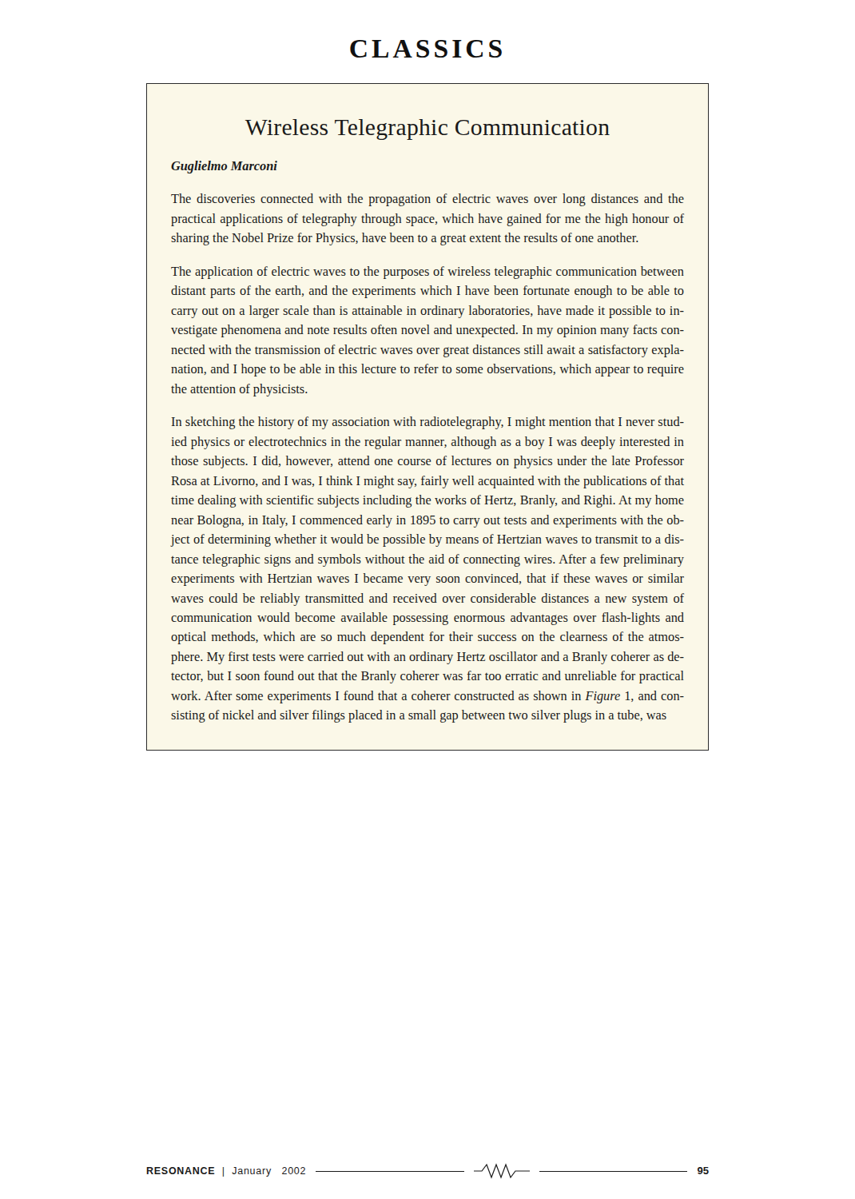CLASSICS
Wireless Telegraphic Communication
Guglielmo Marconi
The discoveries connected with the propagation of electric waves over long distances and the practical applications of telegraphy through space, which have gained for me the high honour of sharing the Nobel Prize for Physics, have been to a great extent the results of one another.
The application of electric waves to the purposes of wireless telegraphic communication between distant parts of the earth, and the experiments which I have been fortunate enough to be able to carry out on a larger scale than is attainable in ordinary laboratories, have made it possible to investigate phenomena and note results often novel and unexpected. In my opinion many facts connected with the transmission of electric waves over great distances still await a satisfactory explanation, and I hope to be able in this lecture to refer to some observations, which appear to require the attention of physicists.
In sketching the history of my association with radiotelegraphy, I might mention that I never studied physics or electrotechnics in the regular manner, although as a boy I was deeply interested in those subjects. I did, however, attend one course of lectures on physics under the late Professor Rosa at Livorno, and I was, I think I might say, fairly well acquainted with the publications of that time dealing with scientific subjects including the works of Hertz, Branly, and Righi. At my home near Bologna, in Italy, I commenced early in 1895 to carry out tests and experiments with the object of determining whether it would be possible by means of Hertzian waves to transmit to a distance telegraphic signs and symbols without the aid of connecting wires. After a few preliminary experiments with Hertzian waves I became very soon convinced, that if these waves or similar waves could be reliably transmitted and received over considerable distances a new system of communication would become available possessing enormous advantages over flash-lights and optical methods, which are so much dependent for their success on the clearness of the atmosphere. My first tests were carried out with an ordinary Hertz oscillator and a Branly coherer as detector, but I soon found out that the Branly coherer was far too erratic and unreliable for practical work. After some experiments I found that a coherer constructed as shown in Figure 1, and consisting of nickel and silver filings placed in a small gap between two silver plugs in a tube, was
RESONANCE | January 2002
95